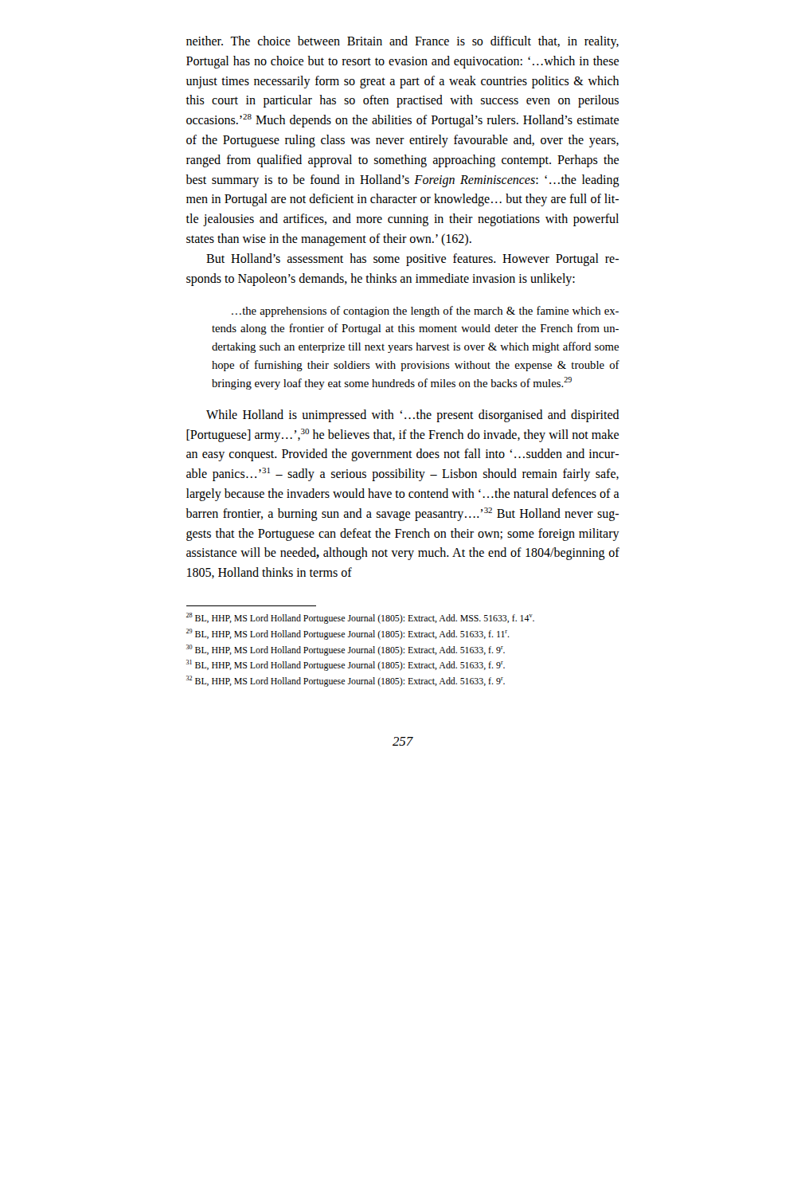neither. The choice between Britain and France is so difficult that, in reality, Portugal has no choice but to resort to evasion and equivocation: ‘…which in these unjust times necessarily form so great a part of a weak countries politics & which this court in particular has so often practised with success even on perilous occasions.’28 Much depends on the abilities of Portugal’s rulers. Holland’s estimate of the Portuguese ruling class was never entirely favourable and, over the years, ranged from qualified approval to something approaching contempt. Perhaps the best summary is to be found in Holland’s Foreign Reminiscences: ‘…the leading men in Portugal are not deficient in character or knowledge… but they are full of little jealousies and artifices, and more cunning in their negotiations with powerful states than wise in the management of their own.’ (162).
But Holland’s assessment has some positive features. However Portugal responds to Napoleon’s demands, he thinks an immediate invasion is unlikely:
…the apprehensions of contagion the length of the march & the famine which extends along the frontier of Portugal at this moment would deter the French from undertaking such an enterprize till next years harvest is over & which might afford some hope of furnishing their soldiers with provisions without the expense & trouble of bringing every loaf they eat some hundreds of miles on the backs of mules.29
While Holland is unimpressed with ‘…the present disorganised and dispirited [Portuguese] army…’,30 he believes that, if the French do invade, they will not make an easy conquest. Provided the government does not fall into ‘…sudden and incurable panics…’31 – sadly a serious possibility – Lisbon should remain fairly safe, largely because the invaders would have to contend with ‘…the natural defences of a barren frontier, a burning sun and a savage peasantry….’32 But Holland never suggests that the Portuguese can defeat the French on their own; some foreign military assistance will be needed, although not very much. At the end of 1804/beginning of 1805, Holland thinks in terms of
28 BL, HHP, MS Lord Holland Portuguese Journal (1805): Extract, Add. MSS. 51633, f. 14v.
29 BL, HHP, MS Lord Holland Portuguese Journal (1805): Extract, Add. 51633, f. 11r.
30 BL, HHP, MS Lord Holland Portuguese Journal (1805): Extract, Add. 51633, f. 9r.
31 BL, HHP, MS Lord Holland Portuguese Journal (1805): Extract, Add. 51633, f. 9r.
32 BL, HHP, MS Lord Holland Portuguese Journal (1805): Extract, Add. 51633, f. 9r.
257